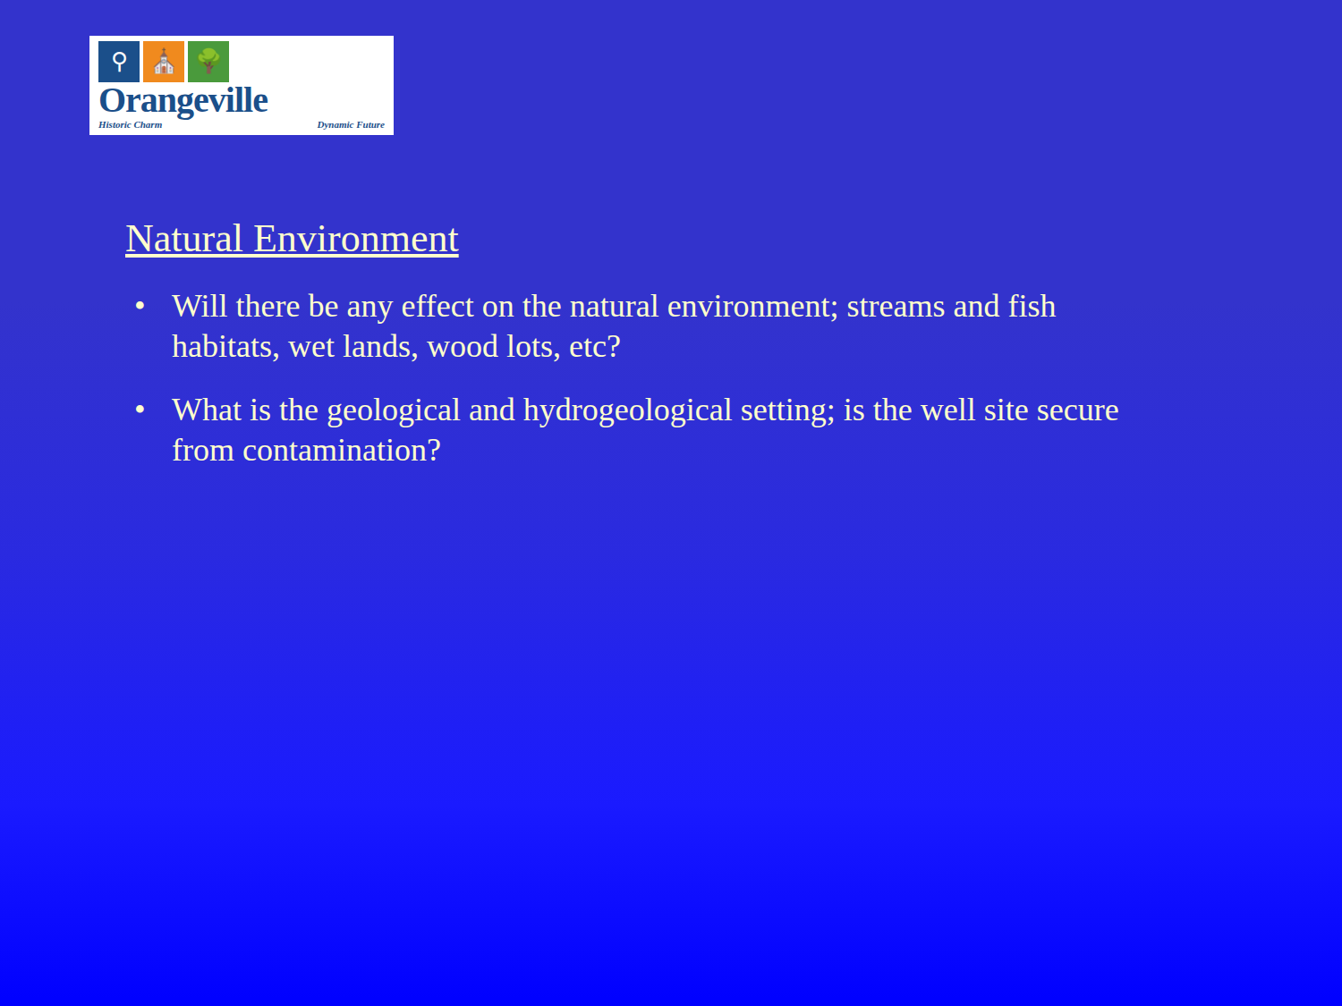⚲
⛪
🌳
Orangeville
Historic Charm Dynamic Future
Natural Environment
Will there be any effect on the natural environment; streams and fish habitats, wet lands, wood lots, etc?
What is the geological and hydrogeological setting; is the well site secure from contamination?